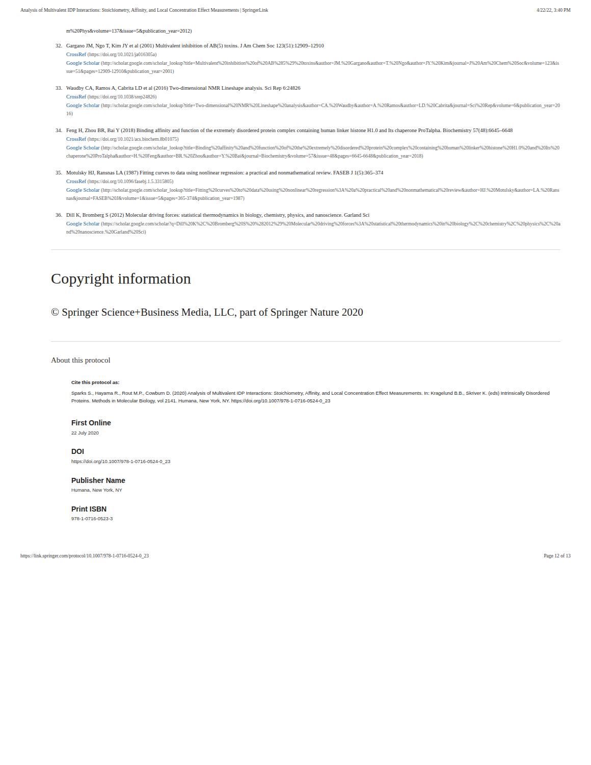Analysis of Multivalent IDP Interactions: Stoichiometry, Affinity, and Local Concentration Effect Measurements | SpringerLink
4/22/22, 3:40 PM
m%20Phys&volume=137&issue=5&publication_year=2012)
32. Gargano JM, Ngo T, Kim JY et al (2001) Multivalent inhibition of AB(5) toxins. J Am Chem Soc 123(51):12909–12910 CrossRef (https://doi.org/10.1021/ja016305a) Google Scholar (http://scholar.google.com/scholar_lookup?title=Multivalent%20inhibition%20of%20AB%285%29%20toxins&author=JM.%20Gargano&author=T.%20Ngo&author=JY.%20Kim&journal=J%20Am%20Chem%20Soc&volume=123&issue=51&pages=12909-12910&publication_year=2001)
33. Waudby CA, Ramos A, Cabrita LD et al (2016) Two-dimensional NMR Lineshape analysis. Sci Rep 6:24826 CrossRef (https://doi.org/10.1038/srep24826) Google Scholar (http://scholar.google.com/scholar_lookup?title=Two-dimensional%20NMR%20Lineshape%20analysis&author=CA.%20Waudby&author=A.%20Ramos&author=LD.%20Cabrita&journal=Sci%20Rep&volume=6&publication_year=2016)
34. Feng H, Zhou BR, Bai Y (2018) Binding affinity and function of the extremely disordered protein complex containing human linker histone H1.0 and Its chaperone ProTalpha. Biochemistry 57(48):6645–6648 CrossRef (https://doi.org/10.1021/acs.biochem.8b01075) Google Scholar (http://scholar.google.com/scholar_lookup?title=Binding%20affinity%20and%20function%20of%20the%20extremely%20disordered%20protein%20complex%20containing%20human%20linker%20histone%20H1.0%20and%20Its%20chaperone%20ProTalpha&author=H.%20Feng&author=BR.%20Zhou&author=Y.%20Bai&journal=Biochemistry&volume=57&issue=48&pages=6645-6648&publication_year=2018)
35. Motulsky HJ, Ransnas LA (1987) Fitting curves to data using nonlinear regression: a practical and nonmathematical review. FASEB J 1(5):365–374 CrossRef (https://doi.org/10.1096/fasebj.1.5.3315805) Google Scholar (http://scholar.google.com/scholar_lookup?title=Fitting%20curves%20to%20data%20using%20nonlinear%20regression%3A%20a%20practical%20and%20nonmathematical%20review&author=HJ.%20Motulsky&author=LA.%20Ransnas&journal=FASEB%20J&volume=1&issue=5&pages=365-374&publication_year=1987)
36. Dill K, Bromberg S (2012) Molecular driving forces: statistical thermodynamics in biology, chemistry, physics, and nanoscience. Garland Sci Google Scholar (https://scholar.google.com/scholar?q=Dill%20K%2C%20Bromberg%20S%20%282012%29%20Molecular%20driving%20forces%3A%20statistical%20thermodynamics%20in%20biology%2C%20chemistry%2C%20physics%2C%20and%20nanoscience.%20Garland%20Sci)
Copyright information
© Springer Science+Business Media, LLC, part of Springer Nature 2020
About this protocol
Cite this protocol as:
Sparks S., Hayama R., Rout M.P., Cowburn D. (2020) Analysis of Multivalent IDP Interactions: Stoichiometry, Affinity, and Local Concentration Effect Measurements. In: Kragelund B.B., Skriver K. (eds) Intrinsically Disordered Proteins. Methods in Molecular Biology, vol 2141. Humana, New York, NY. https://doi.org/10.1007/978-1-0716-0524-0_23
First Online
22 July 2020
DOI
https://doi.org/10.1007/978-1-0716-0524-0_23
Publisher Name
Humana, New York, NY
Print ISBN
978-1-0716-0523-3
https://link.springer.com/protocol/10.1007/978-1-0716-0524-0_23
Page 12 of 13